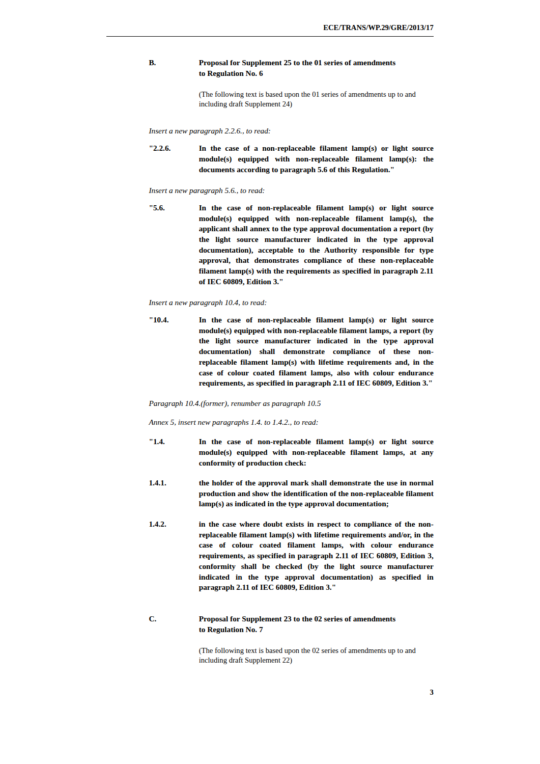ECE/TRANS/WP.29/GRE/2013/17
B.
Proposal for Supplement 25 to the 01 series of amendments
to Regulation No. 6
(The following text is based upon the 01 series of amendments up to and including draft Supplement 24)
Insert a new paragraph 2.2.6., to read:
2.2.6.
In the case of a non-replaceable filament lamp(s) or light source module(s) equipped with non-replaceable filament lamp(s): the documents according to paragraph 5.6 of this Regulation."
Insert a new paragraph 5.6., to read:
5.6.
In the case of non-replaceable filament lamp(s) or light source module(s) equipped with non-replaceable filament lamp(s), the applicant shall annex to the type approval documentation a report (by the light source manufacturer indicated in the type approval documentation), acceptable to the Authority responsible for type approval, that demonstrates compliance of these non-replaceable filament lamp(s) with the requirements as specified in paragraph 2.11 of IEC 60809, Edition 3."
Insert a new paragraph 10.4, to read:
10.4.
In the case of non-replaceable filament lamp(s) or light source module(s) equipped with non-replaceable filament lamps, a report (by the light source manufacturer indicated in the type approval documentation) shall demonstrate compliance of these non-replaceable filament lamp(s) with lifetime requirements and, in the case of colour coated filament lamps, also with colour endurance requirements, as specified in paragraph 2.11 of IEC 60809, Edition 3."
Paragraph 10.4.(former), renumber as paragraph 10.5
Annex 5, insert new paragraphs 1.4. to 1.4.2., to read:
1.4.
In the case of non-replaceable filament lamp(s) or light source module(s) equipped with non-replaceable filament lamps, at any conformity of production check:
1.4.1.
the holder of the approval mark shall demonstrate the use in normal production and show the identification of the non-replaceable filament lamp(s) as indicated in the type approval documentation;
1.4.2.
in the case where doubt exists in respect to compliance of the non-replaceable filament lamp(s) with lifetime requirements and/or, in the case of colour coated filament lamps, with colour endurance requirements, as specified in paragraph 2.11 of IEC 60809, Edition 3, conformity shall be checked (by the light source manufacturer indicated in the type approval documentation) as specified in paragraph 2.11 of IEC 60809, Edition 3."
C.
Proposal for Supplement 23 to the 02 series of amendments
to Regulation No. 7
(The following text is based upon the 02 series of amendments up to and including draft Supplement 22)
3